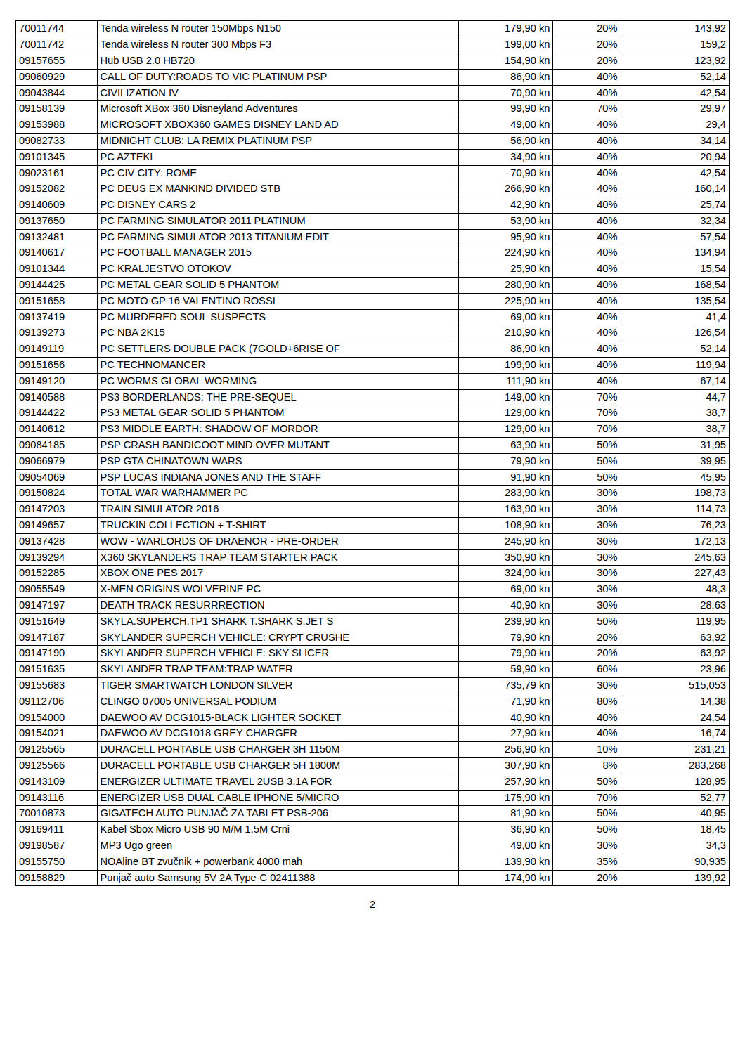| 70011744 | Tenda wireless N router 150Mbps N150 | 179,90 kn | 20% | 143,92 |
| 70011742 | Tenda wireless N router 300 Mbps F3 | 199,00 kn | 20% | 159,2 |
| 09157655 | Hub USB 2.0 HB720 | 154,90 kn | 20% | 123,92 |
| 09060929 | CALL OF DUTY:ROADS TO VIC PLATINUM PSP | 86,90 kn | 40% | 52,14 |
| 09043844 | CIVILIZATION IV | 70,90 kn | 40% | 42,54 |
| 09158139 | Microsoft XBox 360 Disneyland Adventures | 99,90 kn | 70% | 29,97 |
| 09153988 | MICROSOFT XBOX360 GAMES DISNEY LAND AD | 49,00 kn | 40% | 29,4 |
| 09082733 | MIDNIGHT CLUB: LA REMIX PLATINUM PSP | 56,90 kn | 40% | 34,14 |
| 09101345 | PC AZTEKI | 34,90 kn | 40% | 20,94 |
| 09023161 | PC CIV CITY: ROME | 70,90 kn | 40% | 42,54 |
| 09152082 | PC DEUS EX MANKIND DIVIDED STB | 266,90 kn | 40% | 160,14 |
| 09140609 | PC DISNEY CARS 2 | 42,90 kn | 40% | 25,74 |
| 09137650 | PC FARMING SIMULATOR 2011 PLATINUM | 53,90 kn | 40% | 32,34 |
| 09132481 | PC FARMING SIMULATOR 2013 TITANIUM EDIT | 95,90 kn | 40% | 57,54 |
| 09140617 | PC FOOTBALL MANAGER 2015 | 224,90 kn | 40% | 134,94 |
| 09101344 | PC KRALJESTVO OTOKOV | 25,90 kn | 40% | 15,54 |
| 09144425 | PC METAL GEAR SOLID 5 PHANTOM | 280,90 kn | 40% | 168,54 |
| 09151658 | PC MOTO GP 16 VALENTINO ROSSI | 225,90 kn | 40% | 135,54 |
| 09137419 | PC MURDERED SOUL SUSPECTS | 69,00 kn | 40% | 41,4 |
| 09139273 | PC NBA 2K15 | 210,90 kn | 40% | 126,54 |
| 09149119 | PC SETTLERS DOUBLE PACK (7GOLD+6RISE OF | 86,90 kn | 40% | 52,14 |
| 09151656 | PC TECHNOMANCER | 199,90 kn | 40% | 119,94 |
| 09149120 | PC WORMS GLOBAL WORMING | 111,90 kn | 40% | 67,14 |
| 09140588 | PS3 BORDERLANDS: THE PRE-SEQUEL | 149,00 kn | 70% | 44,7 |
| 09144422 | PS3 METAL GEAR SOLID 5 PHANTOM | 129,00 kn | 70% | 38,7 |
| 09140612 | PS3 MIDDLE EARTH: SHADOW OF MORDOR | 129,00 kn | 70% | 38,7 |
| 09084185 | PSP CRASH BANDICOOT MIND OVER MUTANT | 63,90 kn | 50% | 31,95 |
| 09066979 | PSP GTA CHINATOWN WARS | 79,90 kn | 50% | 39,95 |
| 09054069 | PSP LUCAS INDIANA JONES AND THE STAFF | 91,90 kn | 50% | 45,95 |
| 09150824 | TOTAL WAR WARHAMMER PC | 283,90 kn | 30% | 198,73 |
| 09147203 | TRAIN SIMULATOR 2016 | 163,90 kn | 30% | 114,73 |
| 09149657 | TRUCKIN COLLECTION + T-SHIRT | 108,90 kn | 30% | 76,23 |
| 09137428 | WOW - WARLORDS OF DRAENOR - PRE-ORDER | 245,90 kn | 30% | 172,13 |
| 09139294 | X360 SKYLANDERS TRAP TEAM STARTER PACK | 350,90 kn | 30% | 245,63 |
| 09152285 | XBOX ONE PES 2017 | 324,90 kn | 30% | 227,43 |
| 09055549 | X-MEN ORIGINS WOLVERINE PC | 69,00 kn | 30% | 48,3 |
| 09147197 | DEATH TRACK RESURRRECTION | 40,90 kn | 30% | 28,63 |
| 09151649 | SKYLA.SUPERCH.TP1 SHARK T.SHARK S.JET S | 239,90 kn | 50% | 119,95 |
| 09147187 | SKYLANDER SUPERCH VEHICLE: CRYPT CRUSHE | 79,90 kn | 20% | 63,92 |
| 09147190 | SKYLANDER SUPERCH VEHICLE: SKY SLICER | 79,90 kn | 20% | 63,92 |
| 09151635 | SKYLANDER TRAP TEAM:TRAP WATER | 59,90 kn | 60% | 23,96 |
| 09155683 | TIGER SMARTWATCH LONDON SILVER | 735,79 kn | 30% | 515,053 |
| 09112706 | CLINGO 07005 UNIVERSAL PODIUM | 71,90 kn | 80% | 14,38 |
| 09154000 | DAEWOO AV DCG1015-BLACK LIGHTER SOCKET | 40,90 kn | 40% | 24,54 |
| 09154021 | DAEWOO AV DCG1018 GREY CHARGER | 27,90 kn | 40% | 16,74 |
| 09125565 | DURACELL PORTABLE USB CHARGER 3H 1150M | 256,90 kn | 10% | 231,21 |
| 09125566 | DURACELL PORTABLE USB CHARGER 5H 1800M | 307,90 kn | 8% | 283,268 |
| 09143109 | ENERGIZER ULTIMATE TRAVEL 2USB 3.1A FOR | 257,90 kn | 50% | 128,95 |
| 09143116 | ENERGIZER USB DUAL CABLE IPHONE 5/MICRO | 175,90 kn | 70% | 52,77 |
| 70010873 | GIGATECH AUTO PUNJAČ ZA TABLET PSB-206 | 81,90 kn | 50% | 40,95 |
| 09169411 | Kabel Sbox Micro USB 90 M/M 1.5M Crni | 36,90 kn | 50% | 18,45 |
| 09198587 | MP3 Ugo green | 49,00 kn | 30% | 34,3 |
| 09155750 | NOAline BT zvučnik + powerbank 4000 mah | 139,90 kn | 35% | 90,935 |
| 09158829 | Punjač auto Samsung 5V 2A Type-C 02411388 | 174,90 kn | 20% | 139,92 |
2